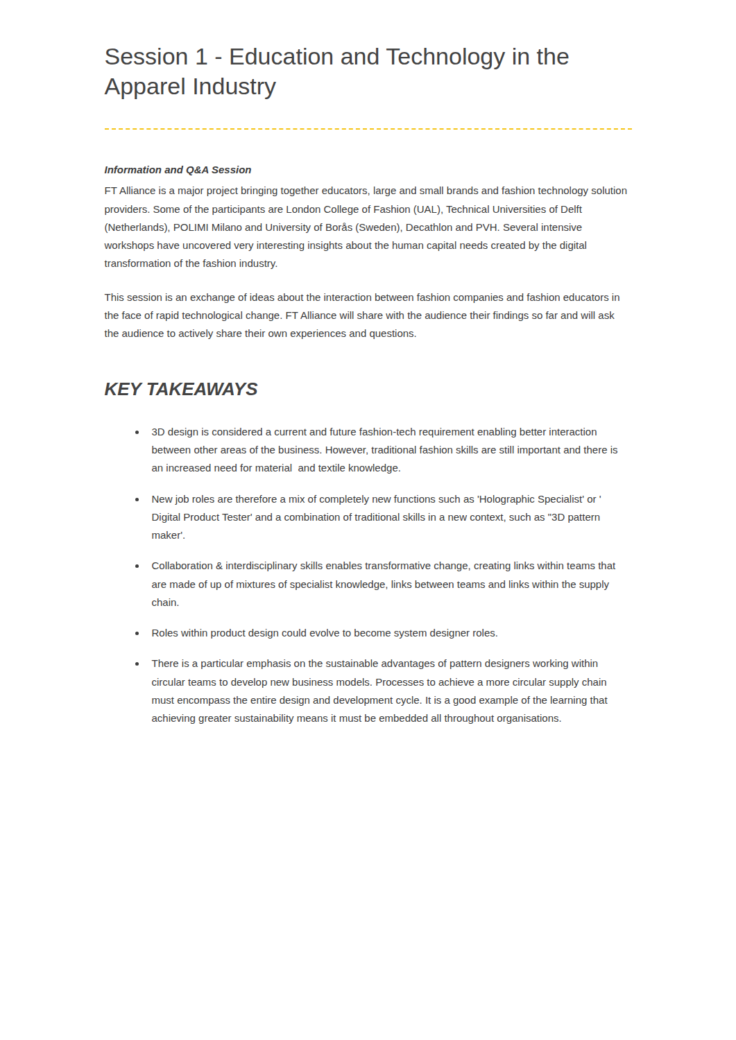Session 1 - Education and Technology in the Apparel Industry
Information and Q&A Session
FT Alliance is a major project bringing together educators, large and small brands and fashion technology solution providers. Some of the participants are London College of Fashion (UAL), Technical Universities of Delft (Netherlands), POLIMI Milano and University of Borås (Sweden), Decathlon and PVH. Several intensive workshops have uncovered very interesting insights about the human capital needs created by the digital transformation of the fashion industry.
This session is an exchange of ideas about the interaction between fashion companies and fashion educators in the face of rapid technological change. FT Alliance will share with the audience their findings so far and will ask the audience to actively share their own experiences and questions.
KEY TAKEAWAYS
3D design is considered a current and future fashion-tech requirement enabling better interaction between other areas of the business. However, traditional fashion skills are still important and there is an increased need for material and textile knowledge.
New job roles are therefore a mix of completely new functions such as 'Holographic Specialist' or ' Digital Product Tester' and a combination of traditional skills in a new context, such as "3D pattern maker'.
Collaboration & interdisciplinary skills enables transformative change, creating links within teams that are made of up of mixtures of specialist knowledge, links between teams and links within the supply chain.
Roles within product design could evolve to become system designer roles.
There is a particular emphasis on the sustainable advantages of pattern designers working within circular teams to develop new business models. Processes to achieve a more circular supply chain must encompass the entire design and development cycle. It is a good example of the learning that achieving greater sustainability means it must be embedded all throughout organisations.